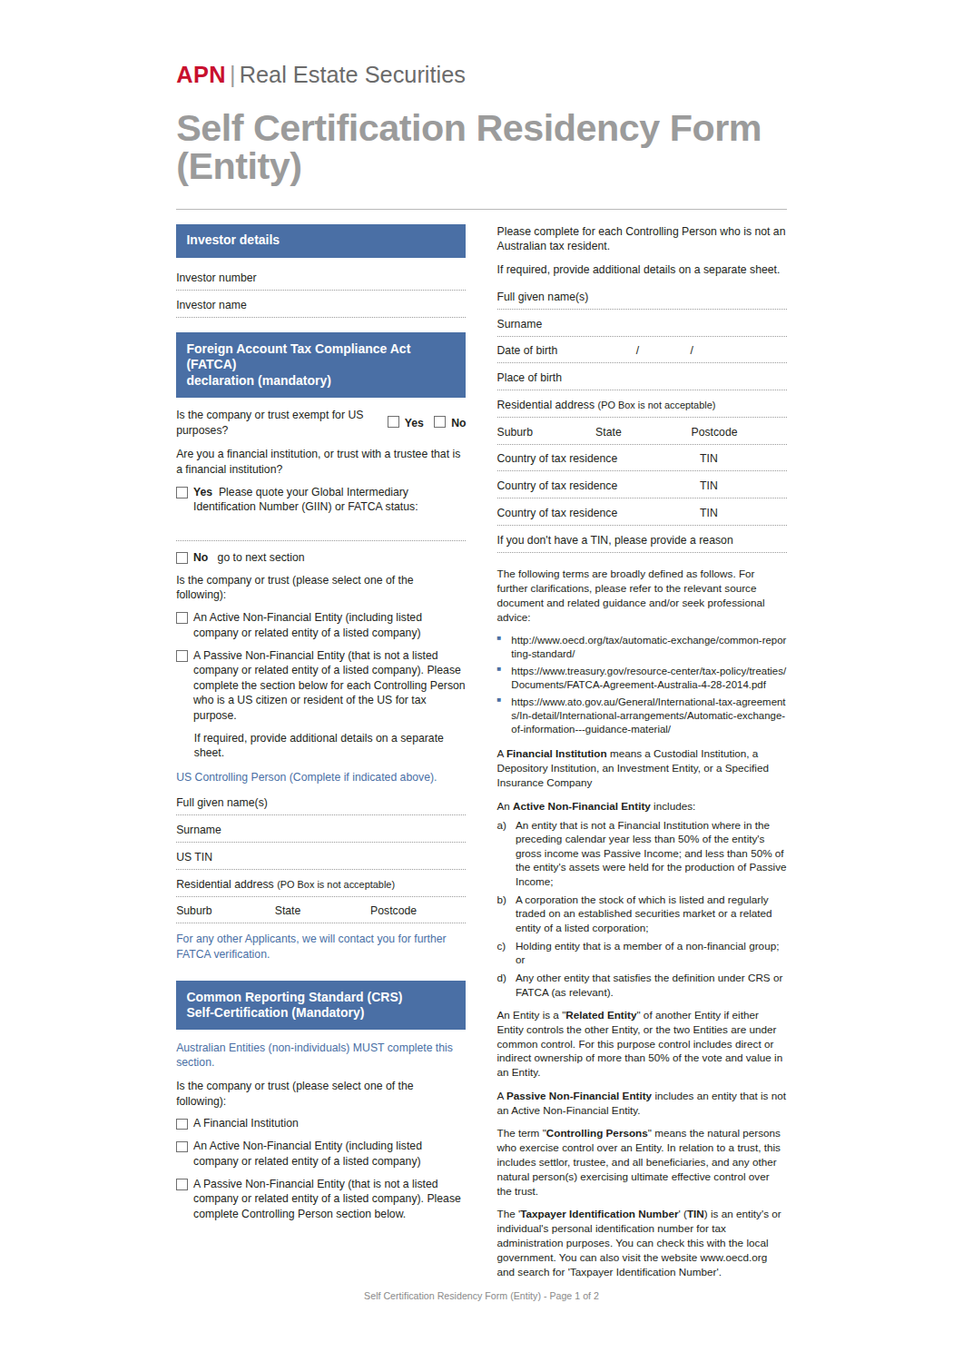APN|Real Estate Securities
Self Certification Residency Form
(Entity)
Investor details
Investor number
Investor name
Foreign Account Tax Compliance Act (FATCA)
declaration (mandatory)
Is the company or trust exempt for US purposes? Yes No
Are you a financial institution, or trust with a trustee that is a financial institution?
Yes Please quote your Global Intermediary Identification Number (GIIN) or FATCA status:
No go to next section
Is the company or trust (please select one of the following):
An Active Non-Financial Entity (including listed company or related entity of a listed company)
A Passive Non-Financial Entity (that is not a listed company or related entity of a listed company). Please complete the section below for each Controlling Person who is a US citizen or resident of the US for tax purpose.
If required, provide additional details on a separate sheet.
US Controlling Person (Complete if indicated above).
Full given name(s)
Surname
US TIN
Residential address (PO Box is not acceptable)
Suburb State Postcode
For any other Applicants, we will contact you for further FATCA verification.
Common Reporting Standard (CRS)
Self-Certification (Mandatory)
Australian Entities (non-individuals) MUST complete this section.
Is the company or trust (please select one of the following):
A Financial Institution
An Active Non-Financial Entity (including listed company or related entity of a listed company)
A Passive Non-Financial Entity (that is not a listed company or related entity of a listed company). Please complete Controlling Person section below.
Please complete for each Controlling Person who is not an Australian tax resident.
If required, provide additional details on a separate sheet.
Full given name(s)
Surname
Date of birth / /
Place of birth
Residential address (PO Box is not acceptable)
Suburb State Postcode
Country of tax residence TIN
Country of tax residence TIN
Country of tax residence TIN
If you don't have a TIN, please provide a reason
The following terms are broadly defined as follows. For further clarifications, please refer to the relevant source document and related guidance and/or seek professional advice:
http://www.oecd.org/tax/automatic-exchange/common-reporting-standard/
https://www.treasury.gov/resource-center/tax-policy/treaties/Documents/FATCA-Agreement-Australia-4-28-2014.pdf
https://www.ato.gov.au/General/International-tax-agreements/In-detail/International-arrangements/Automatic-exchange-of-information---guidance-material/
A Financial Institution means a Custodial Institution, a Depository Institution, an Investment Entity, or a Specified Insurance Company
An Active Non-Financial Entity includes:
An entity that is not a Financial Institution where in the preceding calendar year less than 50% of the entity's gross income was Passive Income; and less than 50% of the entity's assets were held for the production of Passive Income;
A corporation the stock of which is listed and regularly traded on an established securities market or a related entity of a listed corporation;
Holding entity that is a member of a non-financial group; or
Any other entity that satisfies the definition under CRS or FATCA (as relevant).
An Entity is a "Related Entity" of another Entity if either Entity controls the other Entity, or the two Entities are under common control. For this purpose control includes direct or indirect ownership of more than 50% of the vote and value in an Entity.
A Passive Non-Financial Entity includes an entity that is not an Active Non-Financial Entity.
The term "Controlling Persons" means the natural persons who exercise control over an Entity. In relation to a trust, this includes settlor, trustee, and all beneficiaries, and any other natural person(s) exercising ultimate effective control over the trust.
The 'Taxpayer Identification Number' (TIN) is an entity's or individual's personal identification number for tax administration purposes. You can check this with the local government. You can also visit the website www.oecd.org and search for 'Taxpayer Identification Number'.
Self Certification Residency Form (Entity) - Page 1 of 2